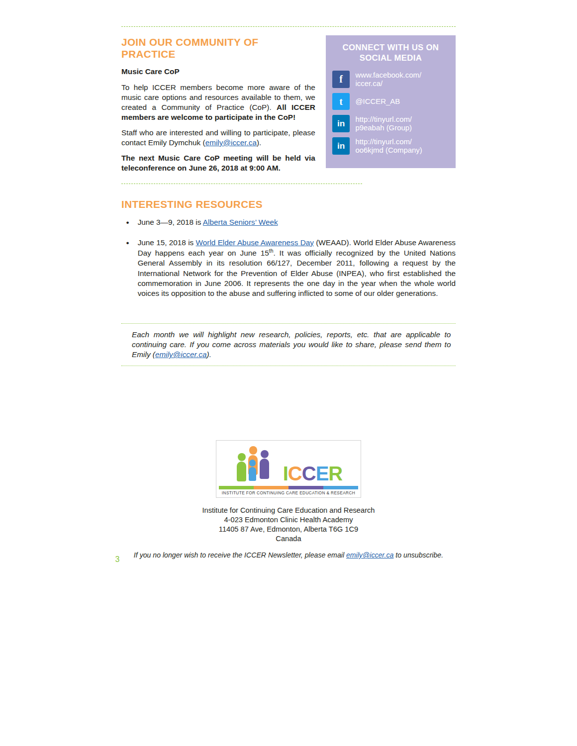Connect with us on
social media
f
www.facebook.com/
iccer.ca/
t
@ICCER_AB
in
http://tinyurl.com/
p9eabah (Group)
in
http://tinyurl.com/
oo6kjmd (Company)
Join our Community of Practice
Music Care CoP
To help ICCER members become more aware of the music care options and resources available to them, we created a Community of Practice (CoP). All ICCER members are welcome to participate in the CoP!
Staff who are interested and willing to participate, please contact Emily Dymchuk (emily@iccer.ca).
The next Music Care CoP meeting will be held via teleconference on June 26, 2018 at 9:00 AM.
Interesting Resources
June 3—9, 2018 is Alberta Seniors’ Week
June 15, 2018 is World Elder Abuse Awareness Day (WEAAD). World Elder Abuse Awareness Day happens each year on June 15th. It was officially recognized by the United Nations General Assembly in its resolution 66/127, December 2011, following a request by the International Network for the Prevention of Elder Abuse (INPEA), who first established the commemoration in June 2006. It represents the one day in the year when the whole world voices its opposition to the abuse and suffering inflicted to some of our older generations.
Each month we will highlight new research, policies, reports, etc. that are applicable to continuing care. If you come across materials you would like to share, please send them to Emily (emily@iccer.ca).
ICCER
INSTITUTE FOR CONTINUING CARE EDUCATION & RESEARCH
Institute for Continuing Care Education and Research
4-023 Edmonton Clinic Health Academy
11405 87 Ave, Edmonton, Alberta T6G 1C9
Canada
If you no longer wish to receive the ICCER Newsletter, please email emily@iccer.ca to unsubscribe.
3